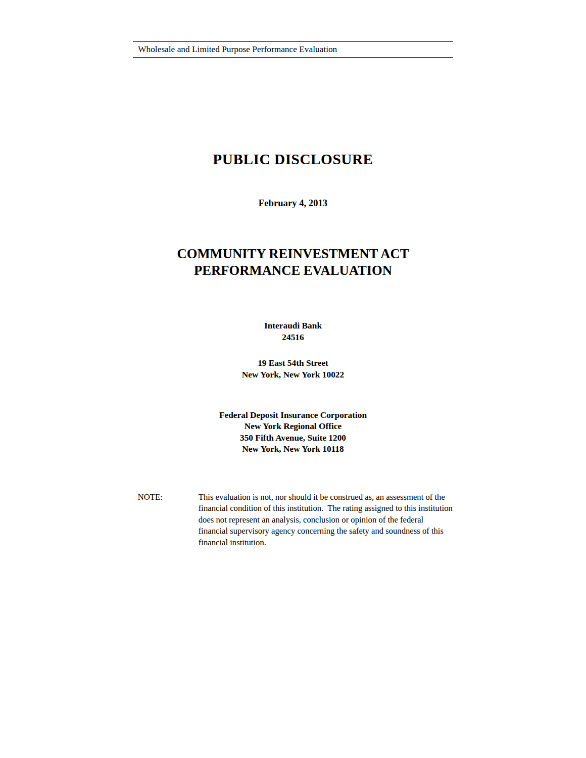Wholesale and Limited Purpose Performance Evaluation
PUBLIC DISCLOSURE
February 4, 2013
COMMUNITY REINVESTMENT ACT
PERFORMANCE EVALUATION
Interaudi Bank
24516
19 East 54th Street
New York, New York 10022
Federal Deposit Insurance Corporation
New York Regional Office
350 Fifth Avenue, Suite 1200
New York, New York 10118
NOTE:
This evaluation is not, nor should it be construed as, an assessment of the financial condition of this institution. The rating assigned to this institution does not represent an analysis, conclusion or opinion of the federal financial supervisory agency concerning the safety and soundness of this financial institution.